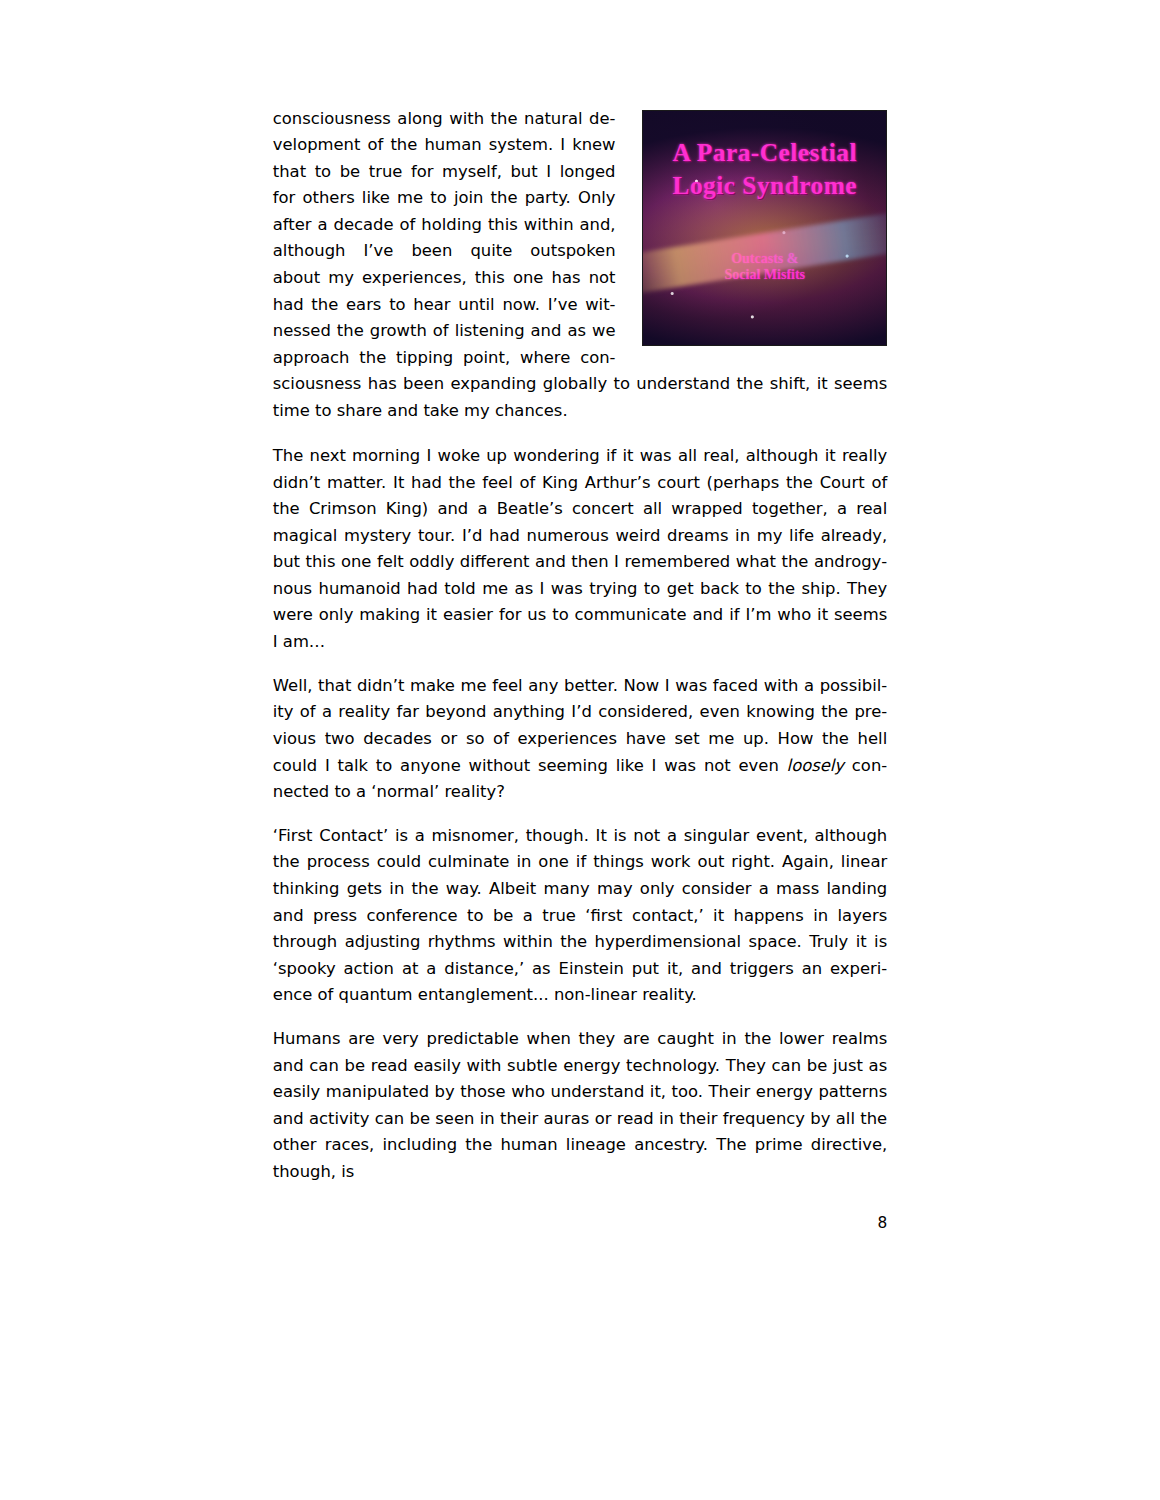A Para-Celestial
Logic Syndrome
Outcasts &
Social Misfits
consciousness along with the natural development of the human system. I knew that to be true for myself, but I longed for others like me to join the party. Only after a decade of holding this within and, although I’ve been quite outspoken about my experiences, this one has not had the ears to hear until now. I’ve witnessed the growth of listening and as we approach the tipping point, where consciousness has been expanding globally to understand the shift, it seems time to share and take my chances.
The next morning I woke up wondering if it was all real, although it really didn’t matter. It had the feel of King Arthur’s court (perhaps the Court of the Crimson King) and a Beatle’s concert all wrapped together, a real magical mystery tour. I’d had numerous weird dreams in my life already, but this one felt oddly different and then I remembered what the androgynous humanoid had told me as I was trying to get back to the ship. They were only making it easier for us to communicate and if I’m who it seems I am…
Well, that didn’t make me feel any better. Now I was faced with a possibility of a reality far beyond anything I’d considered, even knowing the previous two decades or so of experiences have set me up. How the hell could I talk to anyone without seeming like I was not even loosely connected to a ‘normal’ reality?
‘First Contact’ is a misnomer, though. It is not a singular event, although the process could culminate in one if things work out right. Again, linear thinking gets in the way. Albeit many may only consider a mass landing and press conference to be a true ‘first contact,’ it happens in layers through adjusting rhythms within the hyperdimensional space. Truly it is ‘spooky action at a distance,’ as Einstein put it, and triggers an experience of quantum entanglement... non-linear reality.
Humans are very predictable when they are caught in the lower realms and can be read easily with subtle energy technology. They can be just as easily manipulated by those who understand it, too. Their energy patterns and activity can be seen in their auras or read in their frequency by all the other races, including the human lineage ancestry. The prime directive, though, is
8